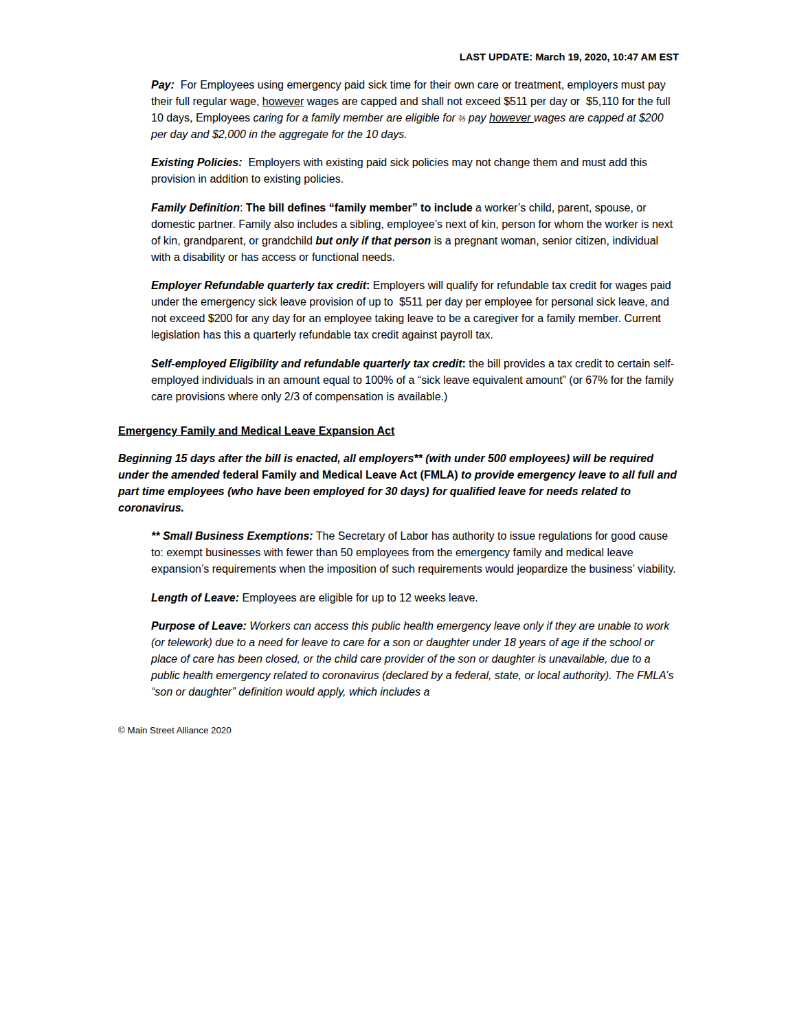LAST UPDATE: March 19, 2020, 10:47 AM EST
Pay: For Employees using emergency paid sick time for their own care or treatment, employers must pay their full regular wage, however wages are capped and shall not exceed $511 per day or $5,110 for the full 10 days, Employees caring for a family member are eligible for ⅔ pay however wages are capped at $200 per day and $2,000 in the aggregate for the 10 days.
Existing Policies: Employers with existing paid sick policies may not change them and must add this provision in addition to existing policies.
Family Definition: The bill defines “family member” to include a worker’s child, parent, spouse, or domestic partner. Family also includes a sibling, employee’s next of kin, person for whom the worker is next of kin, grandparent, or grandchild but only if that person is a pregnant woman, senior citizen, individual with a disability or has access or functional needs.
Employer Refundable quarterly tax credit: Employers will qualify for refundable tax credit for wages paid under the emergency sick leave provision of up to $511 per day per employee for personal sick leave, and not exceed $200 for any day for an employee taking leave to be a caregiver for a family member. Current legislation has this a quarterly refundable tax credit against payroll tax.
Self-employed Eligibility and refundable quarterly tax credit: the bill provides a tax credit to certain self-employed individuals in an amount equal to 100% of a “sick leave equivalent amount” (or 67% for the family care provisions where only 2/3 of compensation is available.)
Emergency Family and Medical Leave Expansion Act
Beginning 15 days after the bill is enacted, all employers** (with under 500 employees) will be required under the amended federal Family and Medical Leave Act (FMLA) to provide emergency leave to all full and part time employees (who have been employed for 30 days) for qualified leave for needs related to coronavirus.
** Small Business Exemptions: The Secretary of Labor has authority to issue regulations for good cause to: exempt businesses with fewer than 50 employees from the emergency family and medical leave expansion’s requirements when the imposition of such requirements would jeopardize the business’ viability.
Length of Leave: Employees are eligible for up to 12 weeks leave.
Purpose of Leave: Workers can access this public health emergency leave only if they are unable to work (or telework) due to a need for leave to care for a son or daughter under 18 years of age if the school or place of care has been closed, or the child care provider of the son or daughter is unavailable, due to a public health emergency related to coronavirus (declared by a federal, state, or local authority). The FMLA’s “son or daughter” definition would apply, which includes a
© Main Street Alliance 2020